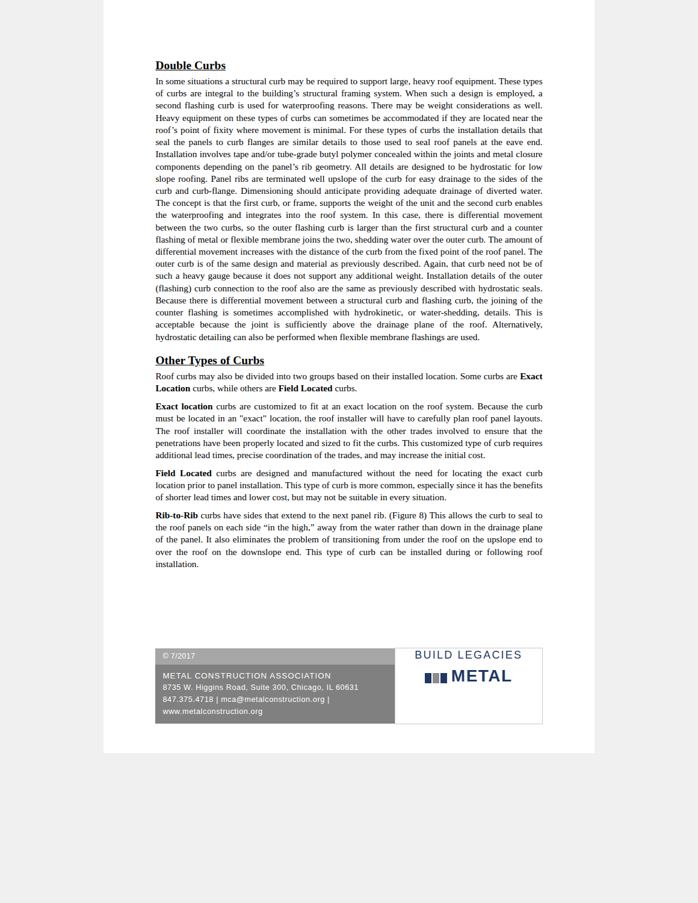Double Curbs
In some situations a structural curb may be required to support large, heavy roof equipment. These types of curbs are integral to the building’s structural framing system. When such a design is employed, a second flashing curb is used for waterproofing reasons. There may be weight considerations as well. Heavy equipment on these types of curbs can sometimes be accommodated if they are located near the roof’s point of fixity where movement is minimal. For these types of curbs the installation details that seal the panels to curb flanges are similar details to those used to seal roof panels at the eave end. Installation involves tape and/or tube-grade butyl polymer concealed within the joints and metal closure components depending on the panel’s rib geometry. All details are designed to be hydrostatic for low slope roofing. Panel ribs are terminated well upslope of the curb for easy drainage to the sides of the curb and curb-flange. Dimensioning should anticipate providing adequate drainage of diverted water. The concept is that the first curb, or frame, supports the weight of the unit and the second curb enables the waterproofing and integrates into the roof system. In this case, there is differential movement between the two curbs, so the outer flashing curb is larger than the first structural curb and a counter flashing of metal or flexible membrane joins the two, shedding water over the outer curb. The amount of differential movement increases with the distance of the curb from the fixed point of the roof panel. The outer curb is of the same design and material as previously described. Again, that curb need not be of such a heavy gauge because it does not support any additional weight. Installation details of the outer (flashing) curb connection to the roof also are the same as previously described with hydrostatic seals. Because there is differential movement between a structural curb and flashing curb, the joining of the counter flashing is sometimes accomplished with hydrokinetic, or water-shedding, details. This is acceptable because the joint is sufficiently above the drainage plane of the roof. Alternatively, hydrostatic detailing can also be performed when flexible membrane flashings are used.
Other Types of Curbs
Roof curbs may also be divided into two groups based on their installed location. Some curbs are Exact Location curbs, while others are Field Located curbs.
Exact location curbs are customized to fit at an exact location on the roof system. Because the curb must be located in an "exact" location, the roof installer will have to carefully plan roof panel layouts. The roof installer will coordinate the installation with the other trades involved to ensure that the penetrations have been properly located and sized to fit the curbs. This customized type of curb requires additional lead times, precise coordination of the trades, and may increase the initial cost.
Field Located curbs are designed and manufactured without the need for locating the exact curb location prior to panel installation. This type of curb is more common, especially since it has the benefits of shorter lead times and lower cost, but may not be suitable in every situation.
Rib-to-Rib curbs have sides that extend to the next panel rib. (Figure 8) This allows the curb to seal to the roof panels on each side “in the high,” away from the water rather than down in the drainage plane of the panel. It also eliminates the problem of transitioning from under the roof on the upslope end to over the roof on the downslope end. This type of curb can be installed during or following roof installation.
| © 7/2017 METAL CONSTRUCTION ASSOCIATION 8735 W. Higgins Road, Suite 300, Chicago, IL 60631 847.375.4718 / mca@metalconstruction.org / www.metalconstruction.org | BUILD LEGACIES METAL |